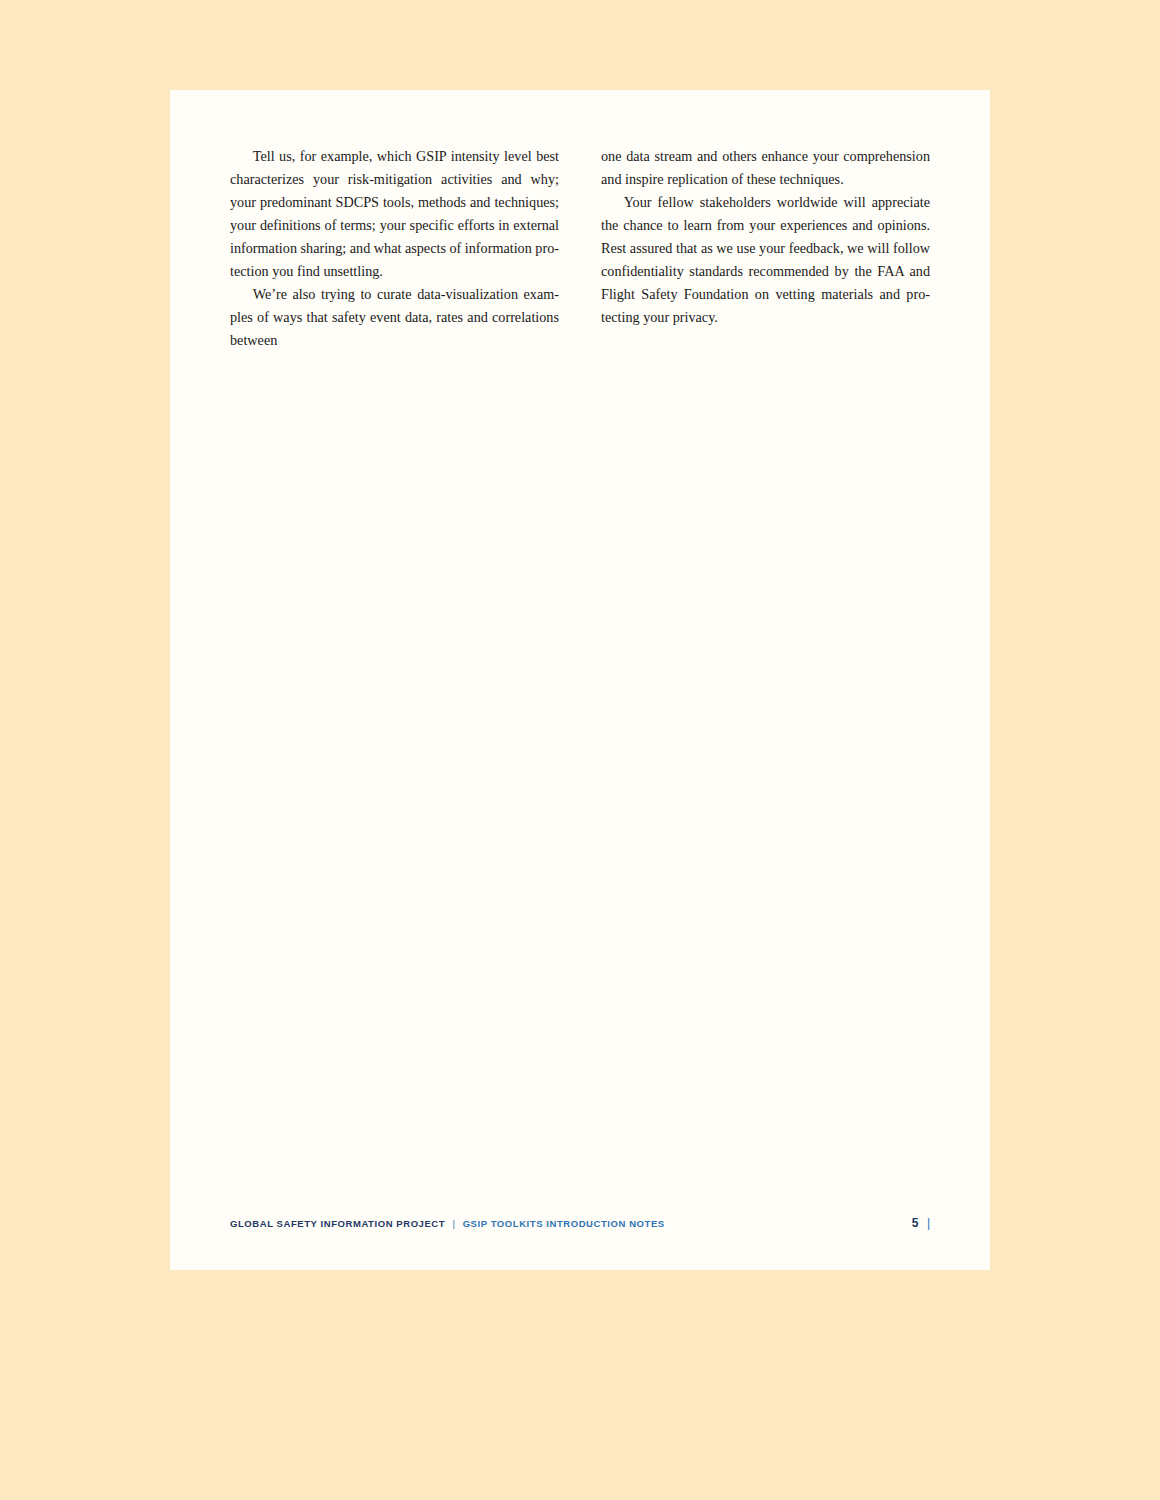Tell us, for example, which GSIP intensity level best characterizes your risk-mitigation activities and why; your predominant SDCPS tools, methods and techniques; your definitions of terms; your specific efforts in external information sharing; and what aspects of information protection you find unsettling.
We’re also trying to curate data-visualization examples of ways that safety event data, rates and correlations between
one data stream and others enhance your comprehension and inspire replication of these techniques.
Your fellow stakeholders worldwide will appreciate the chance to learn from your experiences and opinions. Rest assured that as we use your feedback, we will follow confidentiality standards recommended by the FAA and Flight Safety Foundation on vetting materials and protecting your privacy.
Global Safety Information Project | GSIP Toolkits Introduction Notes
5 |